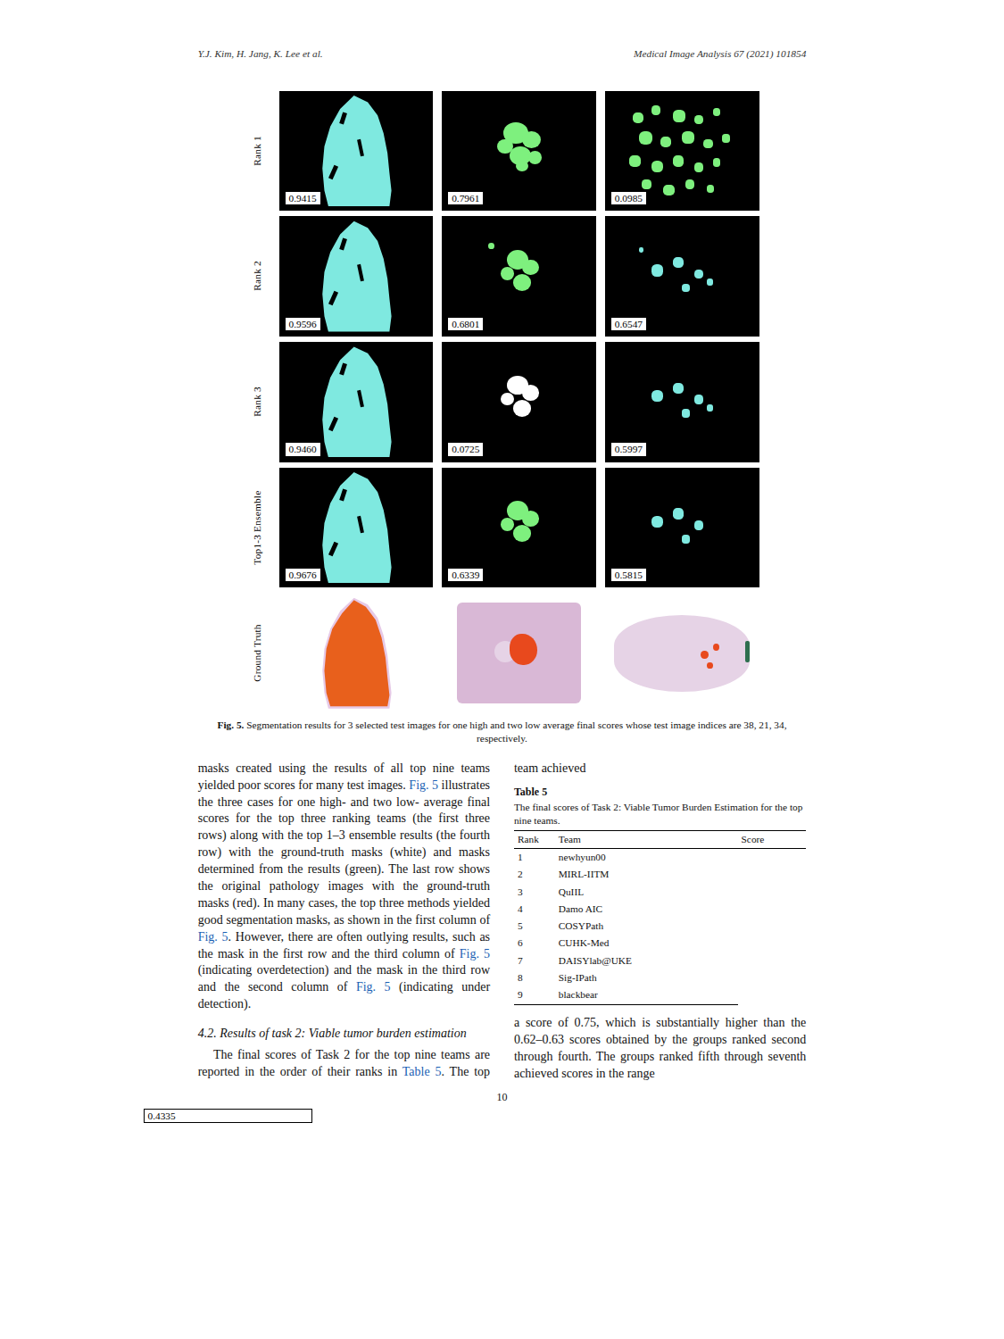Y.J. Kim, H. Jang, K. Lee et al.
Medical Image Analysis 67 (2021) 101854
Rank 1
0.9415
0.7961
0.0985
Rank 2
0.9596
0.6801
0.6547
Rank 3
0.9460
0.0725
0.5997
Top1-3 Ensemble
0.9676
0.6339
0.5815
Ground Truth
Fig. 5. Segmentation results for 3 selected test images for one high and two low average final scores whose test image indices are 38, 21, 34, respectively.
masks created using the results of all top nine teams yielded poor scores for many test images. Fig. 5 illustrates the three cases for one high- and two low- average final scores for the top three ranking teams (the first three rows) along with the top 1–3 ensemble results (the fourth row) with the ground-truth masks (white) and masks determined from the results (green). The last row shows the original pathology images with the ground-truth masks (red). In many cases, the top three methods yielded good segmentation masks, as shown in the first column of Fig. 5. However, there are often outlying results, such as the mask in the first row and the third column of Fig. 5 (indicating overdetection) and the mask in the third row and the second column of Fig. 5 (indicating under detection).
4.2. Results of task 2: Viable tumor burden estimation
The final scores of Task 2 for the top nine teams are reported in the order of their ranks in Table 5. The top team achieved
Table 5
The final scores of Task 2: Viable Tumor Burden Estimation for the top nine teams.
| Rank | Team | Score |
| --- | --- | --- |
| 1 | newhyun00 | 0.7528 |
| 2 | MIRL-IITM | 0.6337 |
| 3 | QuIIL | 0.6330 |
| 4 | Damo AIC | 0.6200 |
| 5 | COSYPath | 0.5969 |
| 6 | CUHK-Med | 0.5883 |
| 7 | DAISYlab@UKE | 0.5774 |
| 8 | Sig-IPath | 0.4624 |
| 9 | blackbear | 0.4335 |
a score of 0.75, which is substantially higher than the 0.62–0.63 scores obtained by the groups ranked second through fourth. The groups ranked fifth through seventh achieved scores in the range
10